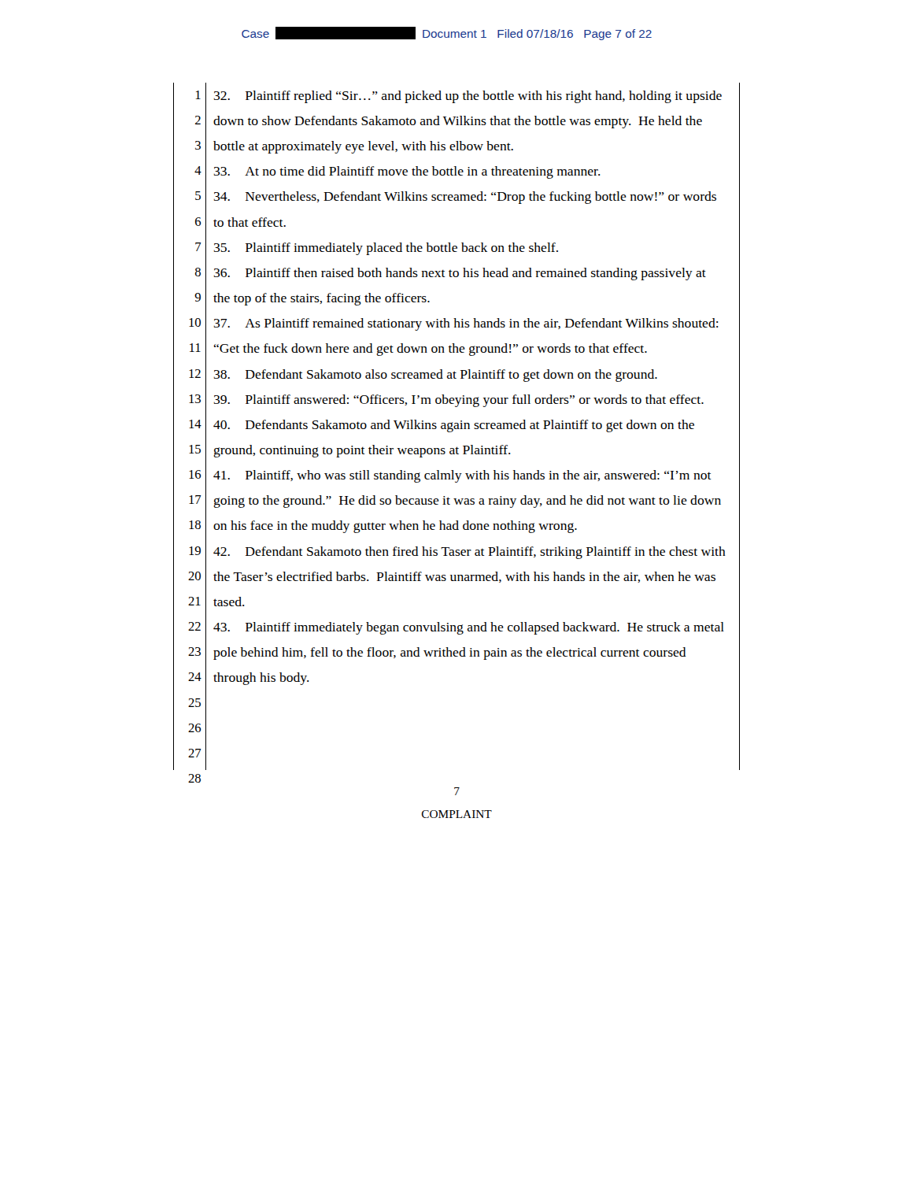Case Document 1 Filed 07/18/16 Page 7 of 22
1
2
3
4
5
6
7
8
9
10
11
12
13
14
15
16
17
18
19
20
21
22
23
24
25
26
27
28
32. Plaintiff replied “Sir…” and picked up the bottle with his right hand, holding it upside down to show Defendants Sakamoto and Wilkins that the bottle was empty. He held the bottle at approximately eye level, with his elbow bent.
33. At no time did Plaintiff move the bottle in a threatening manner.
34. Nevertheless, Defendant Wilkins screamed: “Drop the fucking bottle now!” or words to that effect.
35. Plaintiff immediately placed the bottle back on the shelf.
36. Plaintiff then raised both hands next to his head and remained standing passively at the top of the stairs, facing the officers.
37. As Plaintiff remained stationary with his hands in the air, Defendant Wilkins shouted: “Get the fuck down here and get down on the ground!” or words to that effect.
38. Defendant Sakamoto also screamed at Plaintiff to get down on the ground.
39. Plaintiff answered: “Officers, I’m obeying your full orders” or words to that effect.
40. Defendants Sakamoto and Wilkins again screamed at Plaintiff to get down on the ground, continuing to point their weapons at Plaintiff.
41. Plaintiff, who was still standing calmly with his hands in the air, answered: “I’m not going to the ground.” He did so because it was a rainy day, and he did not want to lie down on his face in the muddy gutter when he had done nothing wrong.
42. Defendant Sakamoto then fired his Taser at Plaintiff, striking Plaintiff in the chest with the Taser’s electrified barbs. Plaintiff was unarmed, with his hands in the air, when he was tased.
43. Plaintiff immediately began convulsing and he collapsed backward. He struck a metal pole behind him, fell to the floor, and writhed in pain as the electrical current coursed through his body.
7
COMPLAINT